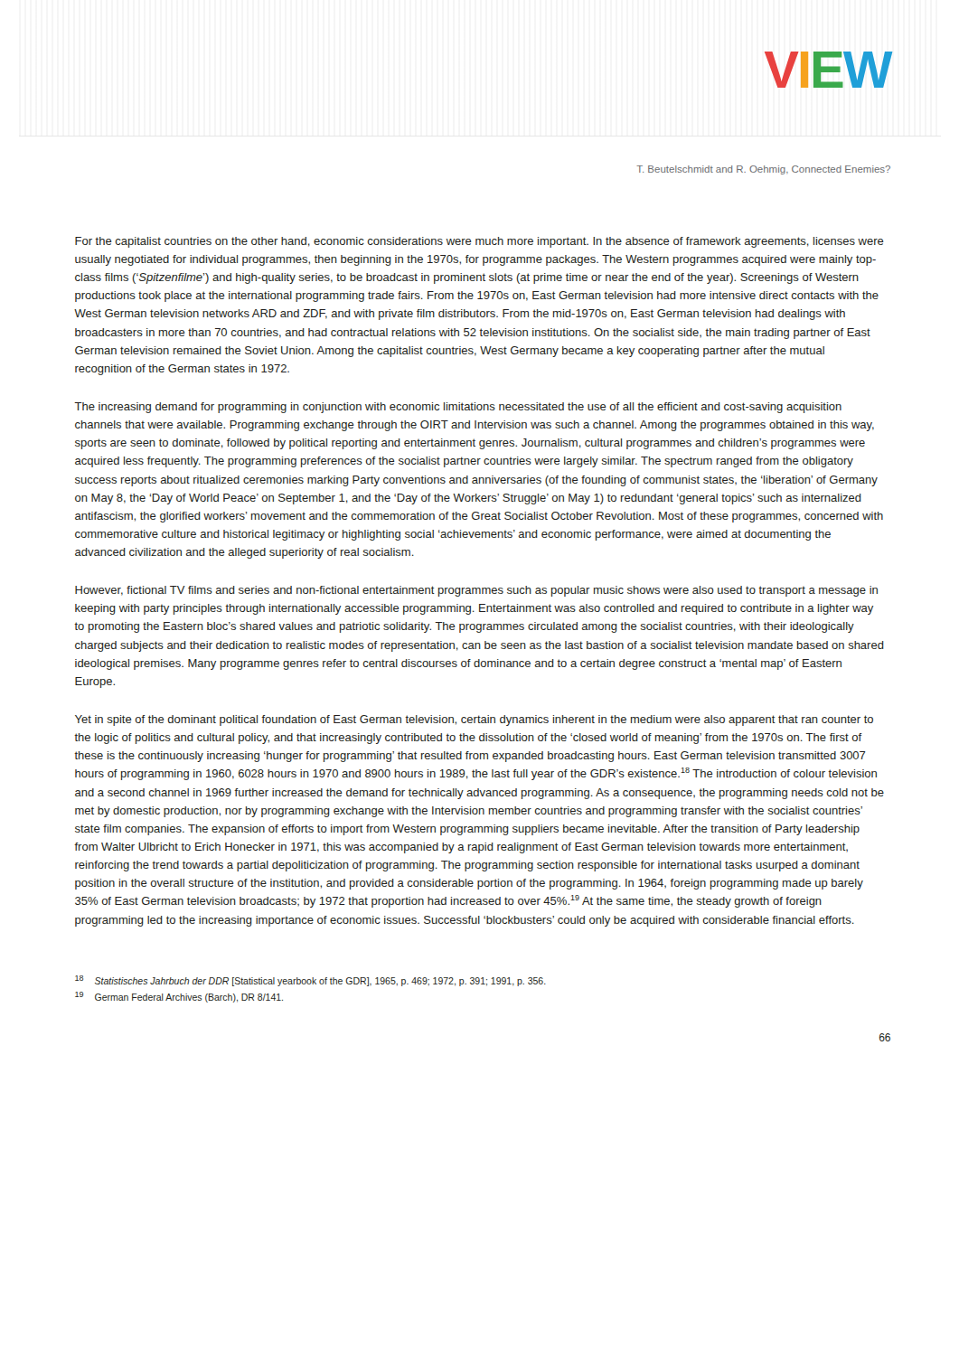VIEW
T. Beutelschmidt and R. Oehmig, Connected Enemies?
For the capitalist countries on the other hand, economic considerations were much more important. In the absence of framework agreements, licenses were usually negotiated for individual programmes, then beginning in the 1970s, for programme packages. The Western programmes acquired were mainly top-class films (‘Spitzenfilme’) and high-quality series, to be broadcast in prominent slots (at prime time or near the end of the year). Screenings of Western productions took place at the international programming trade fairs. From the 1970s on, East German television had more intensive direct contacts with the West German television networks ARD and ZDF, and with private film distributors. From the mid-1970s on, East German television had dealings with broadcasters in more than 70 countries, and had contractual relations with 52 television institutions. On the socialist side, the main trading partner of East German television remained the Soviet Union. Among the capitalist countries, West Germany became a key cooperating partner after the mutual recognition of the German states in 1972.
The increasing demand for programming in conjunction with economic limitations necessitated the use of all the efficient and cost-saving acquisition channels that were available. Programming exchange through the OIRT and Intervision was such a channel. Among the programmes obtained in this way, sports are seen to dominate, followed by political reporting and entertainment genres. Journalism, cultural programmes and children’s programmes were acquired less frequently. The programming preferences of the socialist partner countries were largely similar. The spectrum ranged from the obligatory success reports about ritualized ceremonies marking Party conventions and anniversaries (of the founding of communist states, the ‘liberation’ of Germany on May 8, the ‘Day of World Peace’ on September 1, and the ‘Day of the Workers’ Struggle’ on May 1) to redundant ‘general topics’ such as internalized antifascism, the glorified workers’ movement and the commemoration of the Great Socialist October Revolution. Most of these programmes, concerned with commemorative culture and historical legitimacy or highlighting social ‘achievements’ and economic performance, were aimed at documenting the advanced civilization and the alleged superiority of real socialism.
However, fictional TV films and series and non-fictional entertainment programmes such as popular music shows were also used to transport a message in keeping with party principles through internationally accessible programming. Entertainment was also controlled and required to contribute in a lighter way to promoting the Eastern bloc’s shared values and patriotic solidarity. The programmes circulated among the socialist countries, with their ideologically charged subjects and their dedication to realistic modes of representation, can be seen as the last bastion of a socialist television mandate based on shared ideological premises. Many programme genres refer to central discourses of dominance and to a certain degree construct a ‘mental map’ of Eastern Europe.
Yet in spite of the dominant political foundation of East German television, certain dynamics inherent in the medium were also apparent that ran counter to the logic of politics and cultural policy, and that increasingly contributed to the dissolution of the ‘closed world of meaning’ from the 1970s on. The first of these is the continuously increasing ‘hunger for programming’ that resulted from expanded broadcasting hours. East German television transmitted 3007 hours of programming in 1960, 6028 hours in 1970 and 8900 hours in 1989, the last full year of the GDR’s existence.18 The introduction of colour television and a second channel in 1969 further increased the demand for technically advanced programming. As a consequence, the programming needs cold not be met by domestic production, nor by programming exchange with the Intervision member countries and programming transfer with the socialist countries’ state film companies. The expansion of efforts to import from Western programming suppliers became inevitable. After the transition of Party leadership from Walter Ulbricht to Erich Honecker in 1971, this was accompanied by a rapid realignment of East German television towards more entertainment, reinforcing the trend towards a partial depoliticization of programming. The programming section responsible for international tasks usurped a dominant position in the overall structure of the institution, and provided a considerable portion of the programming. In 1964, foreign programming made up barely 35% of East German television broadcasts; by 1972 that proportion had increased to over 45%.19 At the same time, the steady growth of foreign programming led to the increasing importance of economic issues. Successful ‘blockbusters’ could only be acquired with considerable financial efforts.
18 Statistisches Jahrbuch der DDR [Statistical yearbook of the GDR], 1965, p. 469; 1972, p. 391; 1991, p. 356.
19 German Federal Archives (Barch), DR 8/141.
66